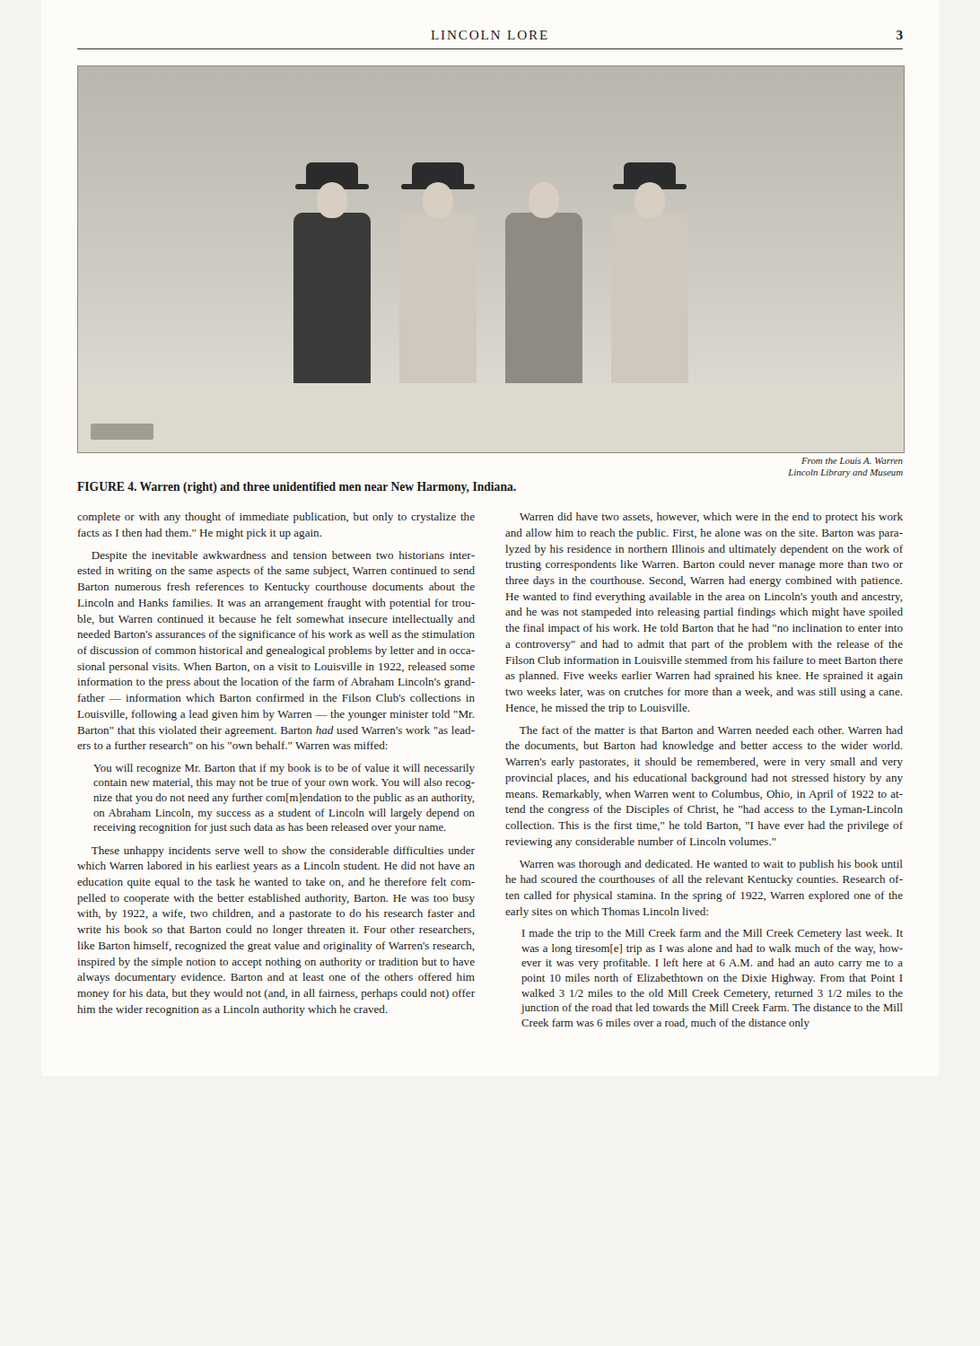LINCOLN LORE 3
From the Louis A. Warren
Lincoln Library and Museum
FIGURE 4. Warren (right) and three unidentified men near New Harmony, Indiana.
complete or with any thought of immediate publication, but only to crystalize the facts as I then had them." He might pick it up again.
Despite the inevitable awkwardness and tension between two historians interested in writing on the same aspects of the same subject, Warren continued to send Barton numerous fresh references to Kentucky courthouse documents about the Lincoln and Hanks families. It was an arrangement fraught with potential for trouble, but Warren continued it because he felt somewhat insecure intellectually and needed Barton's assurances of the significance of his work as well as the stimulation of discussion of common historical and genealogical problems by letter and in occasional personal visits. When Barton, on a visit to Louisville in 1922, released some information to the press about the location of the farm of Abraham Lincoln's grandfather — information which Barton confirmed in the Filson Club's collections in Louisville, following a lead given him by Warren — the younger minister told "Mr. Barton" that this violated their agreement. Barton had used Warren's work "as leaders to a further research" on his "own behalf." Warren was miffed:
You will recognize Mr. Barton that if my book is to be of value it will necessarily contain new material, this may not be true of your own work. You will also recognize that you do not need any further com[m]endation to the public as an authority, on Abraham Lincoln, my success as a student of Lincoln will largely depend on receiving recognition for just such data as has been released over your name.
These unhappy incidents serve well to show the considerable difficulties under which Warren labored in his earliest years as a Lincoln student. He did not have an education quite equal to the task he wanted to take on, and he therefore felt compelled to cooperate with the better established authority, Barton. He was too busy with, by 1922, a wife, two children, and a pastorate to do his research faster and write his book so that Barton could no longer threaten it. Four other researchers, like Barton himself, recognized the great value and originality of Warren's research, inspired by the simple notion to accept nothing on authority or tradition but to have always documentary evidence. Barton and at least one of the others offered him money for his data, but they would not (and, in all fairness, perhaps could not) offer him the wider recognition as a Lincoln authority which he craved.
Warren did have two assets, however, which were in the end to protect his work and allow him to reach the public. First, he alone was on the site. Barton was paralyzed by his residence in northern Illinois and ultimately dependent on the work of trusting correspondents like Warren. Barton could never manage more than two or three days in the courthouse. Second, Warren had energy combined with patience. He wanted to find everything available in the area on Lincoln's youth and ancestry, and he was not stampeded into releasing partial findings which might have spoiled the final impact of his work. He told Barton that he had "no inclination to enter into a controversy" and had to admit that part of the problem with the release of the Filson Club information in Louisville stemmed from his failure to meet Barton there as planned. Five weeks earlier Warren had sprained his knee. He sprained it again two weeks later, was on crutches for more than a week, and was still using a cane. Hence, he missed the trip to Louisville.
The fact of the matter is that Barton and Warren needed each other. Warren had the documents, but Barton had knowledge and better access to the wider world. Warren's early pastorates, it should be remembered, were in very small and very provincial places, and his educational background had not stressed history by any means. Remarkably, when Warren went to Columbus, Ohio, in April of 1922 to attend the congress of the Disciples of Christ, he "had access to the Lyman-Lincoln collection. This is the first time," he told Barton, "I have ever had the privilege of reviewing any considerable number of Lincoln volumes."
Warren was thorough and dedicated. He wanted to wait to publish his book until he had scoured the courthouses of all the relevant Kentucky counties. Research often called for physical stamina. In the spring of 1922, Warren explored one of the early sites on which Thomas Lincoln lived:
I made the trip to the Mill Creek farm and the Mill Creek Cemetery last week. It was a long tiresom[e] trip as I was alone and had to walk much of the way, however it was very profitable. I left here at 6 A.M. and had an auto carry me to a point 10 miles north of Elizabethtown on the Dixie Highway. From that Point I walked 3 1/2 miles to the old Mill Creek Cemetery, returned 3 1/2 miles to the junction of the road that led towards the Mill Creek Farm. The distance to the Mill Creek farm was 6 miles over a road, much of the distance only